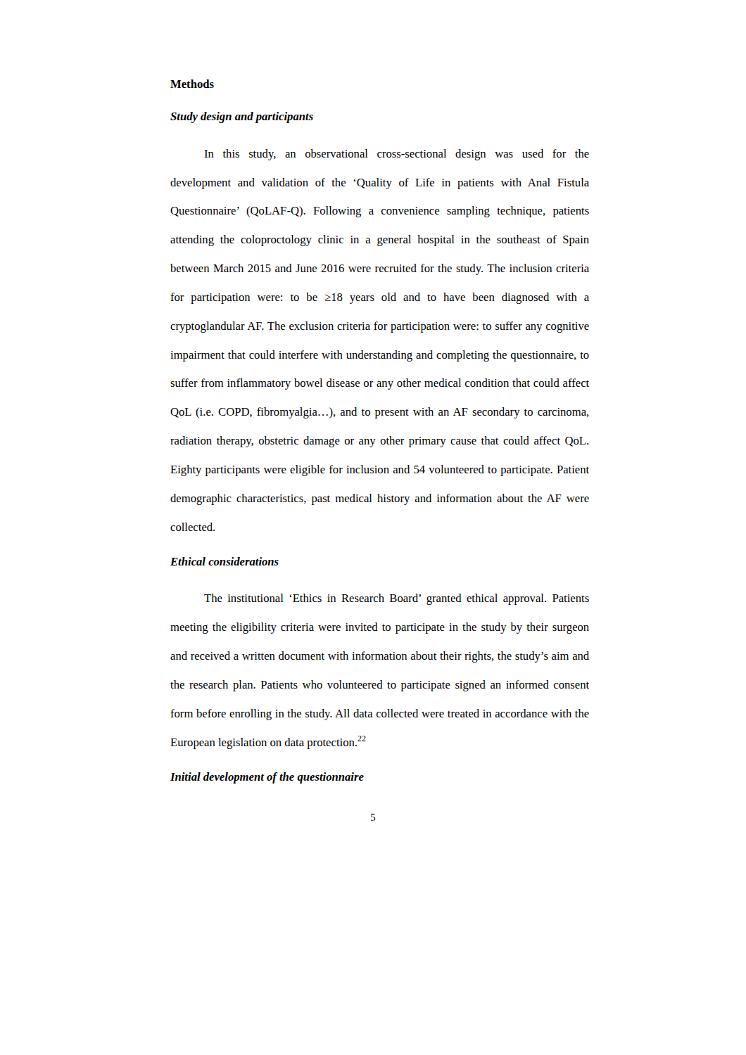Methods
Study design and participants
In this study, an observational cross-sectional design was used for the development and validation of the ‘Quality of Life in patients with Anal Fistula Questionnaire’ (QoLAF-Q). Following a convenience sampling technique, patients attending the coloproctology clinic in a general hospital in the southeast of Spain between March 2015 and June 2016 were recruited for the study. The inclusion criteria for participation were: to be ≥18 years old and to have been diagnosed with a cryptoglandular AF. The exclusion criteria for participation were: to suffer any cognitive impairment that could interfere with understanding and completing the questionnaire, to suffer from inflammatory bowel disease or any other medical condition that could affect QoL (i.e. COPD, fibromyalgia…), and to present with an AF secondary to carcinoma, radiation therapy, obstetric damage or any other primary cause that could affect QoL. Eighty participants were eligible for inclusion and 54 volunteered to participate. Patient demographic characteristics, past medical history and information about the AF were collected.
Ethical considerations
The institutional ‘Ethics in Research Board’ granted ethical approval. Patients meeting the eligibility criteria were invited to participate in the study by their surgeon and received a written document with information about their rights, the study’s aim and the research plan. Patients who volunteered to participate signed an informed consent form before enrolling in the study. All data collected were treated in accordance with the European legislation on data protection.22
Initial development of the questionnaire
5